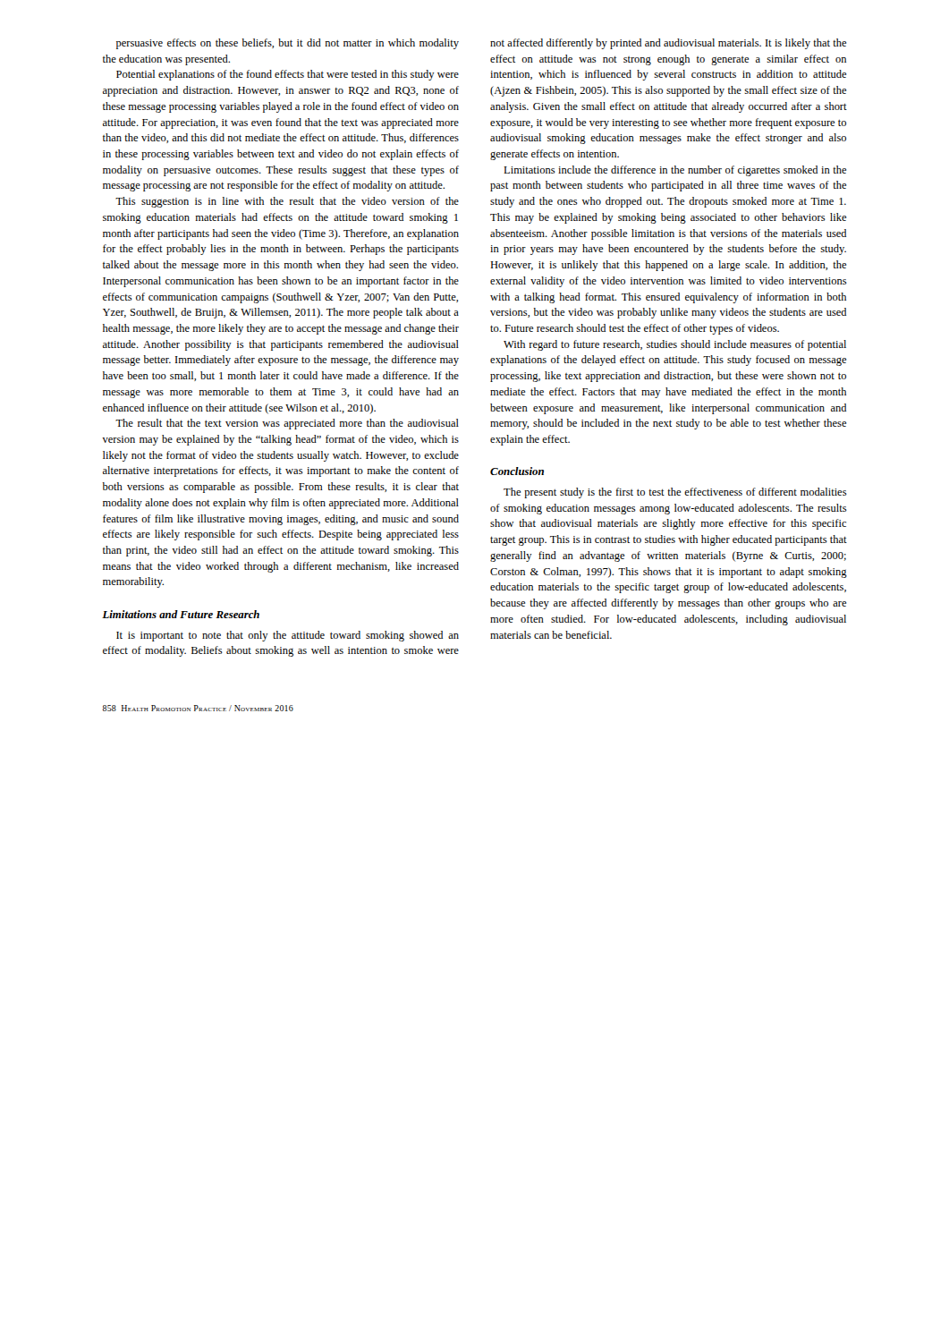persuasive effects on these beliefs, but it did not matter in which modality the education was presented.
Potential explanations of the found effects that were tested in this study were appreciation and distraction. However, in answer to RQ2 and RQ3, none of these message processing variables played a role in the found effect of video on attitude. For appreciation, it was even found that the text was appreciated more than the video, and this did not mediate the effect on attitude. Thus, differences in these processing variables between text and video do not explain effects of modality on persuasive outcomes. These results suggest that these types of message processing are not responsible for the effect of modality on attitude.
This suggestion is in line with the result that the video version of the smoking education materials had effects on the attitude toward smoking 1 month after participants had seen the video (Time 3). Therefore, an explanation for the effect probably lies in the month in between. Perhaps the participants talked about the message more in this month when they had seen the video. Interpersonal communication has been shown to be an important factor in the effects of communication campaigns (Southwell & Yzer, 2007; Van den Putte, Yzer, Southwell, de Bruijn, & Willemsen, 2011). The more people talk about a health message, the more likely they are to accept the message and change their attitude. Another possibility is that participants remembered the audiovisual message better. Immediately after exposure to the message, the difference may have been too small, but 1 month later it could have made a difference. If the message was more memorable to them at Time 3, it could have had an enhanced influence on their attitude (see Wilson et al., 2010).
The result that the text version was appreciated more than the audiovisual version may be explained by the “talking head” format of the video, which is likely not the format of video the students usually watch. However, to exclude alternative interpretations for effects, it was important to make the content of both versions as comparable as possible. From these results, it is clear that modality alone does not explain why film is often appreciated more. Additional features of film like illustrative moving images, editing, and music and sound effects are likely responsible for such effects. Despite being appreciated less than print, the video still had an effect on the attitude toward smoking. This means that the video worked through a different mechanism, like increased memorability.
Limitations and Future Research
It is important to note that only the attitude toward smoking showed an effect of modality. Beliefs about smoking as well as intention to smoke were not affected differently by printed and audiovisual materials. It is likely that the effect on attitude was not strong enough to generate a similar effect on intention, which is influenced by several constructs in addition to attitude (Ajzen & Fishbein, 2005). This is also supported by the small effect size of the analysis. Given the small effect on attitude that already occurred after a short exposure, it would be very interesting to see whether more frequent exposure to audiovisual smoking education messages make the effect stronger and also generate effects on intention.
Limitations include the difference in the number of cigarettes smoked in the past month between students who participated in all three time waves of the study and the ones who dropped out. The dropouts smoked more at Time 1. This may be explained by smoking being associated to other behaviors like absenteeism. Another possible limitation is that versions of the materials used in prior years may have been encountered by the students before the study. However, it is unlikely that this happened on a large scale. In addition, the external validity of the video intervention was limited to video interventions with a talking head format. This ensured equivalency of information in both versions, but the video was probably unlike many videos the students are used to. Future research should test the effect of other types of videos.
With regard to future research, studies should include measures of potential explanations of the delayed effect on attitude. This study focused on message processing, like text appreciation and distraction, but these were shown not to mediate the effect. Factors that may have mediated the effect in the month between exposure and measurement, like interpersonal communication and memory, should be included in the next study to be able to test whether these explain the effect.
Conclusion
The present study is the first to test the effectiveness of different modalities of smoking education messages among low-educated adolescents. The results show that audiovisual materials are slightly more effective for this specific target group. This is in contrast to studies with higher educated participants that generally find an advantage of written materials (Byrne & Curtis, 2000; Corston & Colman, 1997). This shows that it is important to adapt smoking education materials to the specific target group of low-educated adolescents, because they are affected differently by messages than other groups who are more often studied. For low-educated adolescents, including audiovisual materials can be beneficial.
858 Health Promotion Practice / November 2016